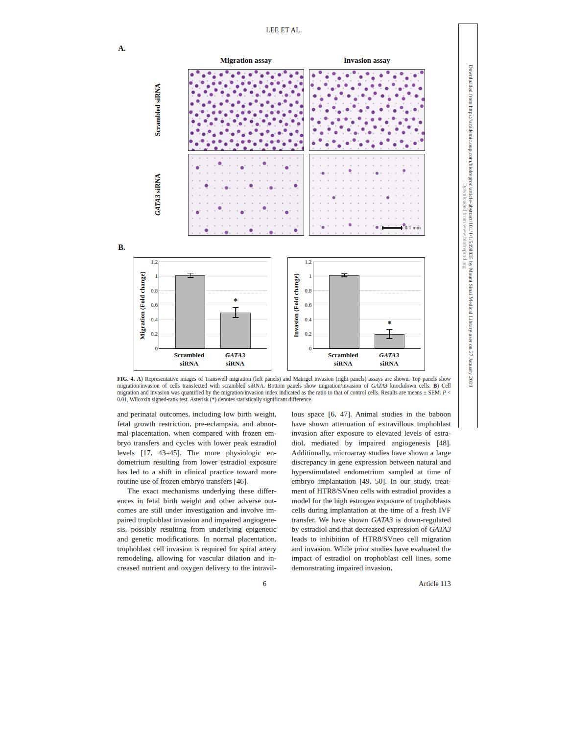LEE ET AL.
Downloaded from https://academic.oup.com/biolreprod/article-abstract/101/1/1/5498035 by Mount Sinai Medical Library user on 27 January 2019 Downloaded from www.biolreprod.org
A.
Migration assay
Invasion assay
Scrambled siRNA
GATA3 siRNA
0.1 mm
B.
Migration (Fold change)
1.2 1 0.8 0.6 0.4 0.2 0
*
Scrambled
siRNA
GATA3siRNA
Invasion (Fold change)
1.2 1 0.8 0.6 0.4 0.2 0
*
Scrambled
siRNA
GATA3siRNA
FIG. 4. A) Representative images of Transwell migration (left panels) and Matrigel invasion (right panels) assays are shown. Top panels show migration/invasion of cells transfected with scrambled siRNA. Bottom panels show migration/invasion of GATA3 knockdown cells. B) Cell migration and invasion was quantified by the migration/invasion index indicated as the ratio to that of control cells. Results are means ± SEM. P < 0.01, Wilcoxin signed-rank test. Asterisk (*) denotes statistically significant difference.
and perinatal outcomes, including low birth weight, fetal growth restriction, pre-eclampsia, and abnormal placentation, when compared with frozen embryo transfers and cycles with lower peak estradiol levels [17, 43–45]. The more physiologic endometrium resulting from lower estradiol exposure has led to a shift in clinical practice toward more routine use of frozen embryo transfers [46].
The exact mechanisms underlying these differences in fetal birth weight and other adverse outcomes are still under investigation and involve impaired trophoblast invasion and impaired angiogenesis, possibly resulting from underlying epigenetic and genetic modifications. In normal placentation, trophoblast cell invasion is required for spiral artery remodeling, allowing for vascular dilation and increased nutrient and oxygen delivery to the intravillous space [6, 47]. Animal studies in the baboon have shown attenuation of extravillous trophoblast invasion after exposure to elevated levels of estradiol, mediated by impaired angiogenesis [48]. Additionally, microarray studies have shown a large discrepancy in gene expression between natural and hyperstimulated endometrium sampled at time of embryo implantation [49, 50]. In our study, treatment of HTR8/SVneo cells with estradiol provides a model for the high estrogen exposure of trophoblasts cells during implantation at the time of a fresh IVF transfer. We have shown GATA3 is down-regulated by estradiol and that decreased expression of GATA3 leads to inhibition of HTR8/SVneo cell migration and invasion. While prior studies have evaluated the impact of estradiol on trophoblast cell lines, some demonstrating impaired invasion,
6
Article 113